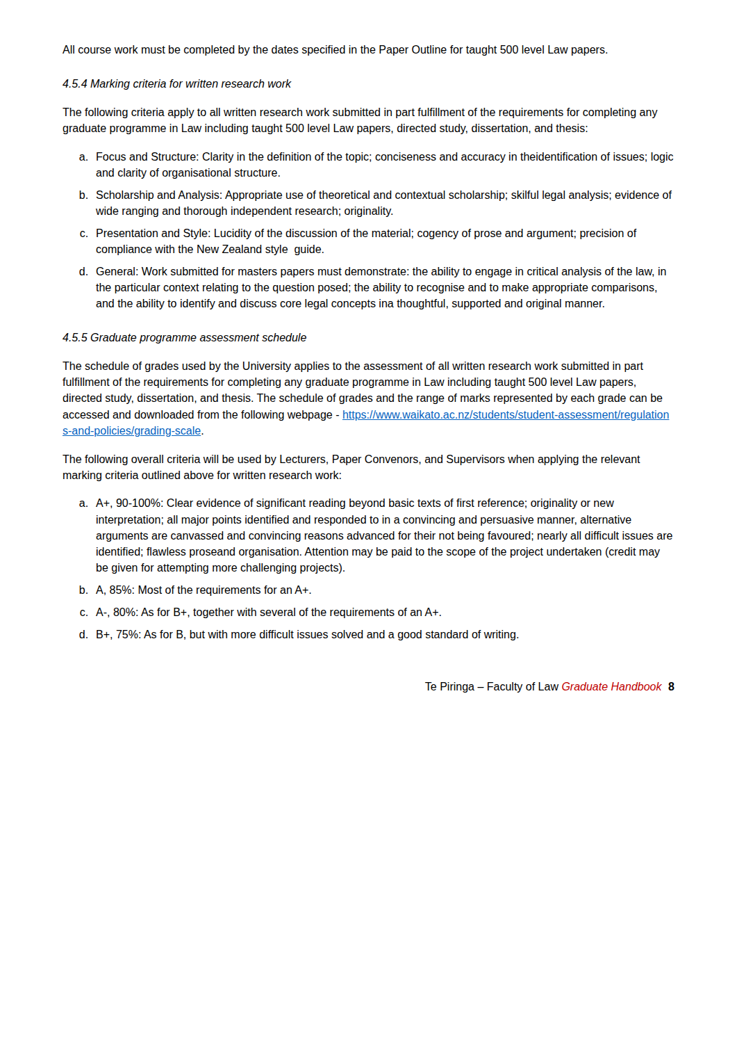All course work must be completed by the dates specified in the Paper Outline for taught 500 level Law papers.
4.5.4 Marking criteria for written research work
The following criteria apply to all written research work submitted in part fulfillment of the requirements for completing any graduate programme in Law including taught 500 level Law papers, directed study, dissertation, and thesis:
Focus and Structure: Clarity in the definition of the topic; conciseness and accuracy in theidentification of issues; logic and clarity of organisational structure.
Scholarship and Analysis: Appropriate use of theoretical and contextual scholarship; skilful legal analysis; evidence of wide ranging and thorough independent research; originality.
Presentation and Style: Lucidity of the discussion of the material; cogency of prose and argument; precision of compliance with the New Zealand style guide.
General: Work submitted for masters papers must demonstrate: the ability to engage in critical analysis of the law, in the particular context relating to the question posed; the ability to recognise and to make appropriate comparisons, and the ability to identify and discuss core legal concepts ina thoughtful, supported and original manner.
4.5.5 Graduate programme assessment schedule
The schedule of grades used by the University applies to the assessment of all written research work submitted in part fulfillment of the requirements for completing any graduate programme in Law including taught 500 level Law papers, directed study, dissertation, and thesis. The schedule of grades and the range of marks represented by each grade can be accessed and downloaded from the following webpage - https://www.waikato.ac.nz/students/student-assessment/regulations-and-policies/grading-scale.
The following overall criteria will be used by Lecturers, Paper Convenors, and Supervisors when applying the relevant marking criteria outlined above for written research work:
A+, 90-100%: Clear evidence of significant reading beyond basic texts of first reference; originality or new interpretation; all major points identified and responded to in a convincing and persuasive manner, alternative arguments are canvassed and convincing reasons advanced for their not being favoured; nearly all difficult issues are identified; flawless proseand organisation. Attention may be paid to the scope of the project undertaken (credit may be given for attempting more challenging projects).
A, 85%: Most of the requirements for an A+.
A-, 80%: As for B+, together with several of the requirements of an A+.
B+, 75%: As for B, but with more difficult issues solved and a good standard of writing.
Te Piringa – Faculty of Law Graduate Handbook 8